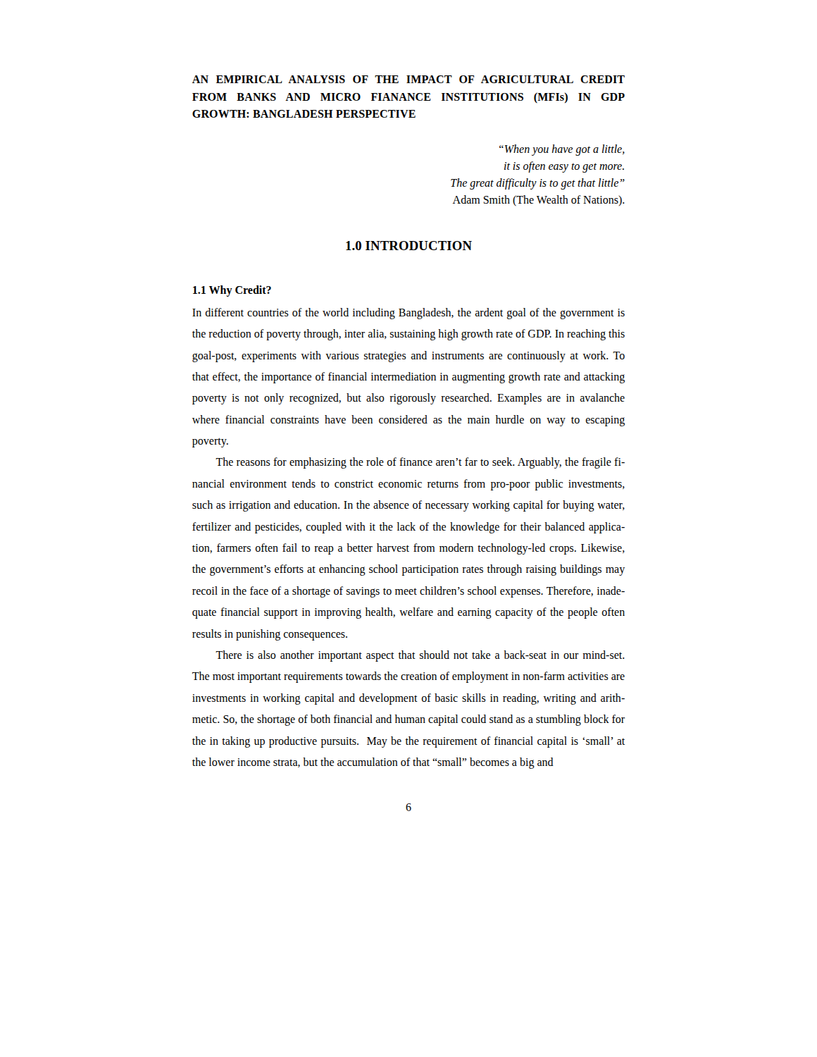AN EMPIRICAL ANALYSIS OF THE IMPACT OF AGRICULTURAL CREDIT FROM BANKS AND MICRO FIANANCE INSTITUTIONS (MFIs) IN GDP GROWTH: BANGLADESH PERSPECTIVE
“When you have got a little,
it is often easy to get more.
The great difficulty is to get that little”
Adam Smith (The Wealth of Nations).
1.0 INTRODUCTION
1.1 Why Credit?
In different countries of the world including Bangladesh, the ardent goal of the government is the reduction of poverty through, inter alia, sustaining high growth rate of GDP. In reaching this goal-post, experiments with various strategies and instruments are continuously at work. To that effect, the importance of financial intermediation in augmenting growth rate and attacking poverty is not only recognized, but also rigorously researched. Examples are in avalanche where financial constraints have been considered as the main hurdle on way to escaping poverty.
The reasons for emphasizing the role of finance aren’t far to seek. Arguably, the fragile financial environment tends to constrict economic returns from pro-poor public investments, such as irrigation and education. In the absence of necessary working capital for buying water, fertilizer and pesticides, coupled with it the lack of the knowledge for their balanced application, farmers often fail to reap a better harvest from modern technology-led crops. Likewise, the government’s efforts at enhancing school participation rates through raising buildings may recoil in the face of a shortage of savings to meet children’s school expenses. Therefore, inadequate financial support in improving health, welfare and earning capacity of the people often results in punishing consequences.
There is also another important aspect that should not take a back-seat in our mind-set. The most important requirements towards the creation of employment in non-farm activities are investments in working capital and development of basic skills in reading, writing and arithmetic. So, the shortage of both financial and human capital could stand as a stumbling block for the in taking up productive pursuits. May be the requirement of financial capital is ‘small’ at the lower income strata, but the accumulation of that “small” becomes a big and
6